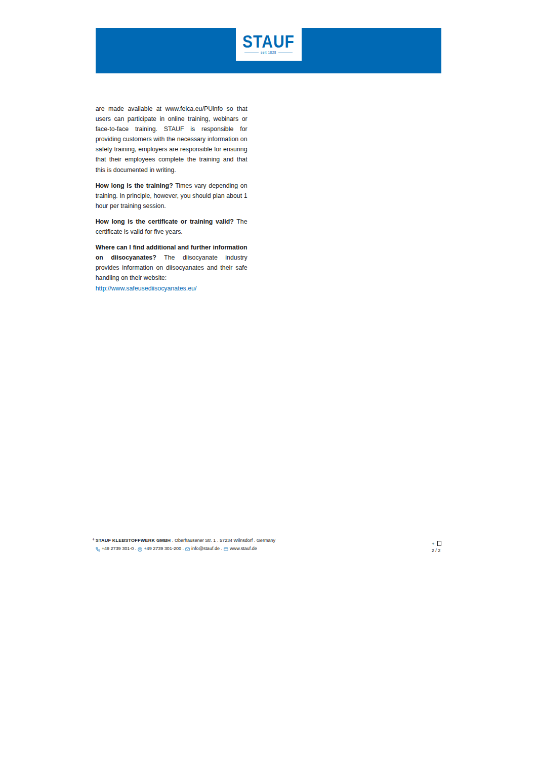STAUF
seit 1828
are made available at www.feica.eu/PUinfo so that users can participate in online training, webinars or face-to-face training. STAUF is responsible for providing customers with the necessary information on safety training, employers are responsible for ensuring that their employees complete the training and that this is documented in writing.
How long is the training? Times vary depending on training. In principle, however, you should plan about 1 hour per training session.
How long is the certificate or training valid? The certificate is valid for five years.
Where can I find additional and further information on diisocyanates? The diisocyanate industry provides information on diisocyanates and their safe handling on their website:
http://www.safeusediisocyanates.eu/
+
STAUF KLEBSTOFFWERK GMBH . Oberhausener Str. 1 . 57234 Wilnsdorf . Germany
+49 2739 301-0 . +49 2739 301-200 . info@stauf.de . www.stauf.de
+
2 / 2